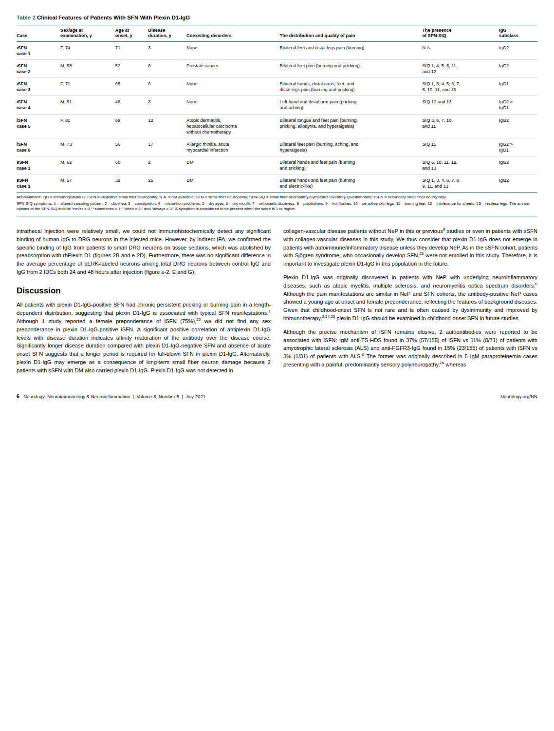Table 2 Clinical Features of Patients With SFN With Plexin D1-IgG
| Case | Sex/age at examination, y | Age at onset, y | Disease duration, y | Coexisting disorders | The distribution and quality of pain | The presence of SFN-SIQ | IgG subclass |
| --- | --- | --- | --- | --- | --- | --- | --- |
| iSFN case 1 | F, 74 | 71 | 3 | None | Bilateral feet and distal legs pain (burning) | N.A. | IgG2 |
| iSFN case 2 | M, 58 | 52 | 6 | Prostate cancer | Bilateral feet pain (burning and pricking) | SIQ 1, 4, 5, 6, 11, and 12 | IgG2 |
| iSFN case 3 | F, 71 | 65 | 6 | None | Bilateral hands, distal arms, feet, and distal legs pain (burning and pricking) | SIQ 1, 3, 4, 5, 6, 7, 8, 10, 11, and 13 | IgG1 |
| iSFN case 4 | M, 51 | 48 | 3 | None | Left hand and distal arm pain (pricking and aching) | SIQ 12 and 13 | IgG2 > IgG1 |
| iSFN case 5 | F, 81 | 69 | 12 | Atopic dermatitis, hepatocellular carcinoma without chemotherapy | Bilateral tongue and feet pain (burning, pricking, allodynia, and hyperalgesia) | SIQ 3, 6, 7, 10, and 11 | IgG2 |
| iSFN case 6 | M, 73 | 56 | 17 | Allergic rhinitis, acute myocardial infarction | Bilateral feet pain (burning, aching, and hyperalgesia) | SIQ 11 | IgG2 > IgG1 |
| sSFN case 1 | M, 62 | 60 | 2 | DM | Bilateral hands and feet pain (burning and pricking) | SIQ 6, 10, 11, 12, and 13 | IgG2 |
| sSFN case 2 | M, 57 | 32 | 25 | DM | Bilateral hands and feet pain (burning and electric-like) | SIQ 1, 3, 4, 6, 7, 8, 9, 11, and 13 | IgG2 |
Abbreviations: IgG = immunoglobulin G; iSFN = idiopathic small fiber neuropathy; N.A. = not available; SFN = small fiber neuropathy; SFN-SIQ = small fiber neuropathy-Symptoms Inventory Questionnaire; sSFN = secondary small fiber neuropathy.
SFN-SIQ symptoms: 1 = altered sweating pattern; 2 = diarrhea; 3 = constipation; 4 = micturition problems; 5 = dry eyes; 6 = dry mouth; 7 = orthostatic dizziness; 8 = palpitations; 9 = hot flashes; 10 = sensitive skin legs; 11 = burning feet; 12 = intolerance for sheets; 13 = restless legs. The answer options of the SFN-SIQ include “never = 0,” “sometimes = 1,” “often = 2,” and “always = 3.” A symptom is considered to be present when the score is 1 or higher.
intrathecal injection were relatively small, we could not immunohistochemically detect any significant binding of human IgG to DRG neurons in the injected mice. However, by indirect IFA, we confirmed the specific binding of IgG from patients to small DRG neurons on tissue sections, which was abolished by preabsorption with rhPlexin D1 (figures 2B and e-2D). Furthermore, there was no significant difference in the average percentage of pERK-labeled neurons among total DRG neurons between control IgG and IgG from 2 IDCs both 24 and 48 hours after injection (figure e-2, E and G).
Discussion
All patients with plexin D1-IgG-positive SFN had chronic persistent pricking or burning pain in a length-dependent distribution, suggesting that plexin D1-IgG is associated with typical SFN manifestations.1 Although 1 study reported a female preponderance of iSFN (75%),22 we did not find any sex preponderance in plexin D1-IgG-positive iSFN. A significant positive correlation of antiplexin D1-IgG levels with disease duration indicates affinity maturation of the antibody over the disease course. Significantly longer disease duration compared with plexin D1-IgG-negative SFN and absence of acute onset SFN suggests that a longer period is required for full-blown SFN in plexin D1-IgG. Alternatively, plexin D1-IgG may emerge as a consequence of long-term small fiber neuron damage because 2 patients with sSFN with DM also carried plexin D1-IgG. Plexin D1-IgG was not detected in
collagen-vascular disease patients without NeP in this or previous8 studies or even in patients with sSFN with collagen-vascular diseases in this study. We thus consider that plexin D1-IgG does not emerge in patients with autoimmune/inflammatory disease unless they develop NeP. As in the sSFN cohort, patients with Sjögren syndrome, who occasionally develop SFN,23 were not enrolled in this study. Therefore, it is important to investigate plexin D1-IgG in this population in the future.
Plexin D1-IgG was originally discovered in patients with NeP with underlying neuroinflammatory diseases, such as atopic myelitis, multiple sclerosis, and neuromyelitis optica spectrum disorders.8 Although the pain manifestations are similar in NeP and SFN cohorts, the antibody-positive NeP cases showed a young age at onset and female preponderance, reflecting the features of background diseases. Given that childhood-onset SFN is not rare and is often caused by dysimmunity and improved by immunotherapy,2,24,25 plexin D1-IgG should be examined in childhood-onset SFN in future studies.
Although the precise mechanism of iSFN remains elusive, 2 autoantibodies were reported to be associated with iSFN: IgM anti-TS-HDS found in 37% (57/155) of iSFN vs 11% (8/71) of patients with amyotrophic lateral sclerosis (ALS) and anti-FGFR3-IgG found in 15% (23/155) of patients with iSFN vs 3% (1/31) of patients with ALS.6 The former was originally described in 5 IgM paraproteinemia cases presenting with a painful, predominantly sensory polyneuropathy,26 whereas
6 Neurology: Neuroimmunology & Neuroinflammation | Volume 8, Number 5 | July 2021 Neurology.org/NN